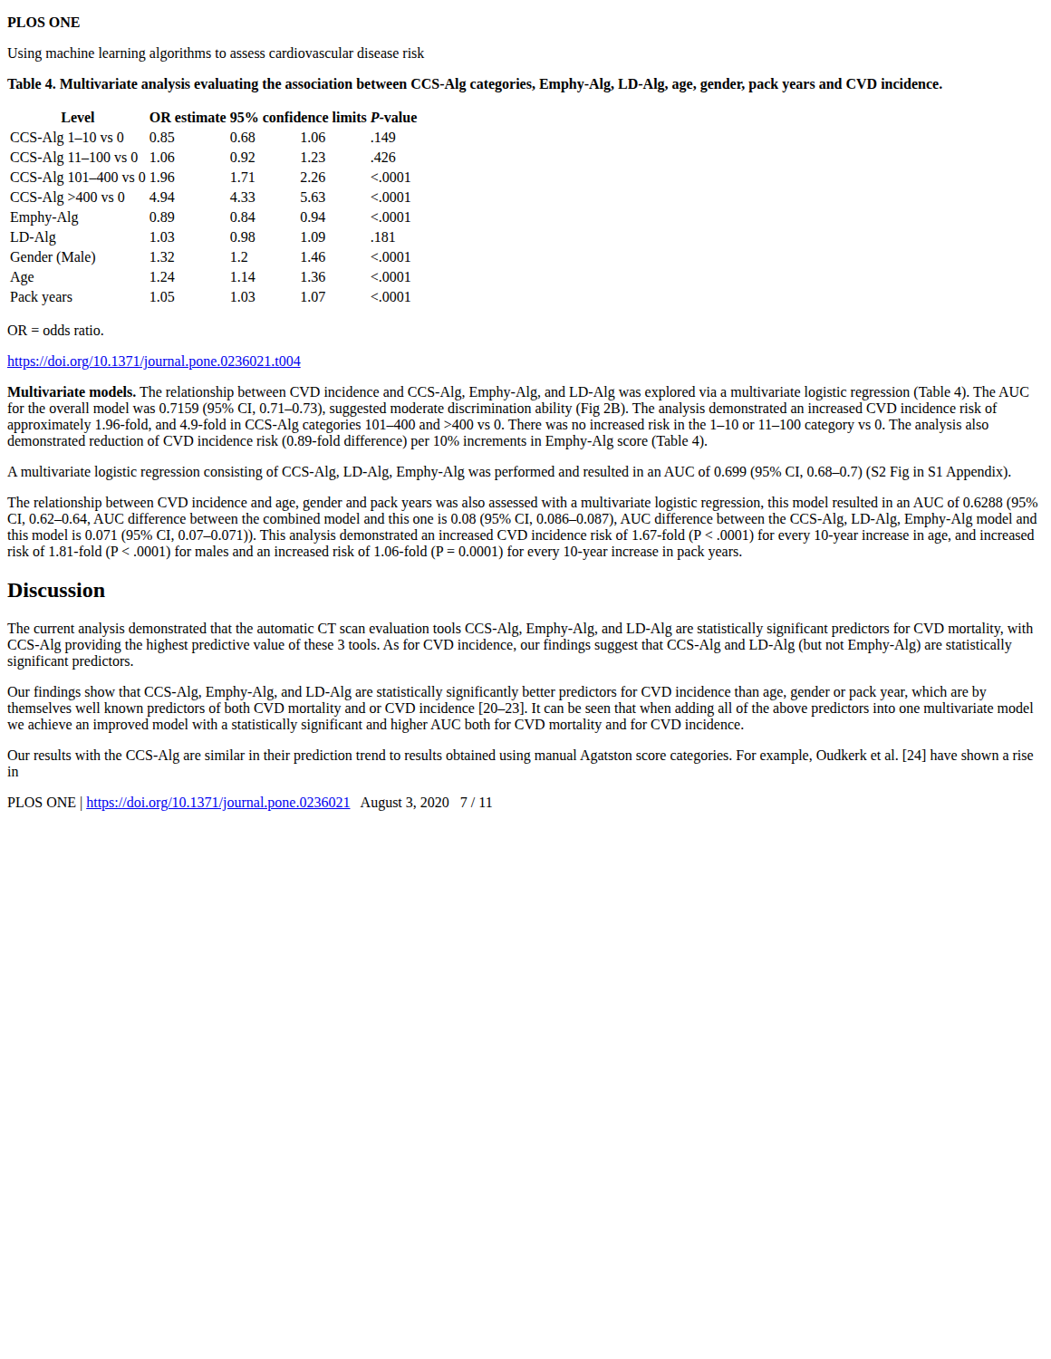PLOS ONE
Using machine learning algorithms to assess cardiovascular disease risk
Table 4. Multivariate analysis evaluating the association between CCS-Alg categories, Emphy-Alg, LD-Alg, age, gender, pack years and CVD incidence.
| Level | OR estimate | 95% confidence limits | P -value |
| --- | --- | --- | --- |
| CCS-Alg 1–10 vs 0 | 0.85 | 0.68 | 1.06 | .149 |
| CCS-Alg 11–100 vs 0 | 1.06 | 0.92 | 1.23 | .426 |
| CCS-Alg 101–400 vs 0 | 1.96 | 1.71 | 2.26 | <.0001 |
| CCS-Alg >400 vs 0 | 4.94 | 4.33 | 5.63 | <.0001 |
| Emphy-Alg | 0.89 | 0.84 | 0.94 | <.0001 |
| LD-Alg | 1.03 | 0.98 | 1.09 | .181 |
| Gender (Male) | 1.32 | 1.2 | 1.46 | <.0001 |
| Age | 1.24 | 1.14 | 1.36 | <.0001 |
| Pack years | 1.05 | 1.03 | 1.07 | <.0001 |
OR = odds ratio.
https://doi.org/10.1371/journal.pone.0236021.t004
Multivariate models. The relationship between CVD incidence and CCS-Alg, Emphy-Alg, and LD-Alg was explored via a multivariate logistic regression (Table 4). The AUC for the overall model was 0.7159 (95% CI, 0.71–0.73), suggested moderate discrimination ability (Fig 2B). The analysis demonstrated an increased CVD incidence risk of approximately 1.96-fold, and 4.9-fold in CCS-Alg categories 101–400 and >400 vs 0. There was no increased risk in the 1–10 or 11–100 category vs 0. The analysis also demonstrated reduction of CVD incidence risk (0.89-fold difference) per 10% increments in Emphy-Alg score (Table 4).
A multivariate logistic regression consisting of CCS-Alg, LD-Alg, Emphy-Alg was performed and resulted in an AUC of 0.699 (95% CI, 0.68–0.7) (S2 Fig in S1 Appendix).
The relationship between CVD incidence and age, gender and pack years was also assessed with a multivariate logistic regression, this model resulted in an AUC of 0.6288 (95% CI, 0.62–0.64, AUC difference between the combined model and this one is 0.08 (95% CI, 0.086–0.087), AUC difference between the CCS-Alg, LD-Alg, Emphy-Alg model and this model is 0.071 (95% CI, 0.07–0.071)). This analysis demonstrated an increased CVD incidence risk of 1.67-fold (P < .0001) for every 10-year increase in age, and increased risk of 1.81-fold (P < .0001) for males and an increased risk of 1.06-fold (P = 0.0001) for every 10-year increase in pack years.
Discussion
The current analysis demonstrated that the automatic CT scan evaluation tools CCS-Alg, Emphy-Alg, and LD-Alg are statistically significant predictors for CVD mortality, with CCS-Alg providing the highest predictive value of these 3 tools. As for CVD incidence, our findings suggest that CCS-Alg and LD-Alg (but not Emphy-Alg) are statistically significant predictors.
Our findings show that CCS-Alg, Emphy-Alg, and LD-Alg are statistically significantly better predictors for CVD incidence than age, gender or pack year, which are by themselves well known predictors of both CVD mortality and or CVD incidence [20–23]. It can be seen that when adding all of the above predictors into one multivariate model we achieve an improved model with a statistically significant and higher AUC both for CVD mortality and for CVD incidence.
Our results with the CCS-Alg are similar in their prediction trend to results obtained using manual Agatston score categories. For example, Oudkerk et al. [24] have shown a rise in
PLOS ONE | https://doi.org/10.1371/journal.pone.0236021 August 3, 2020 7 / 11